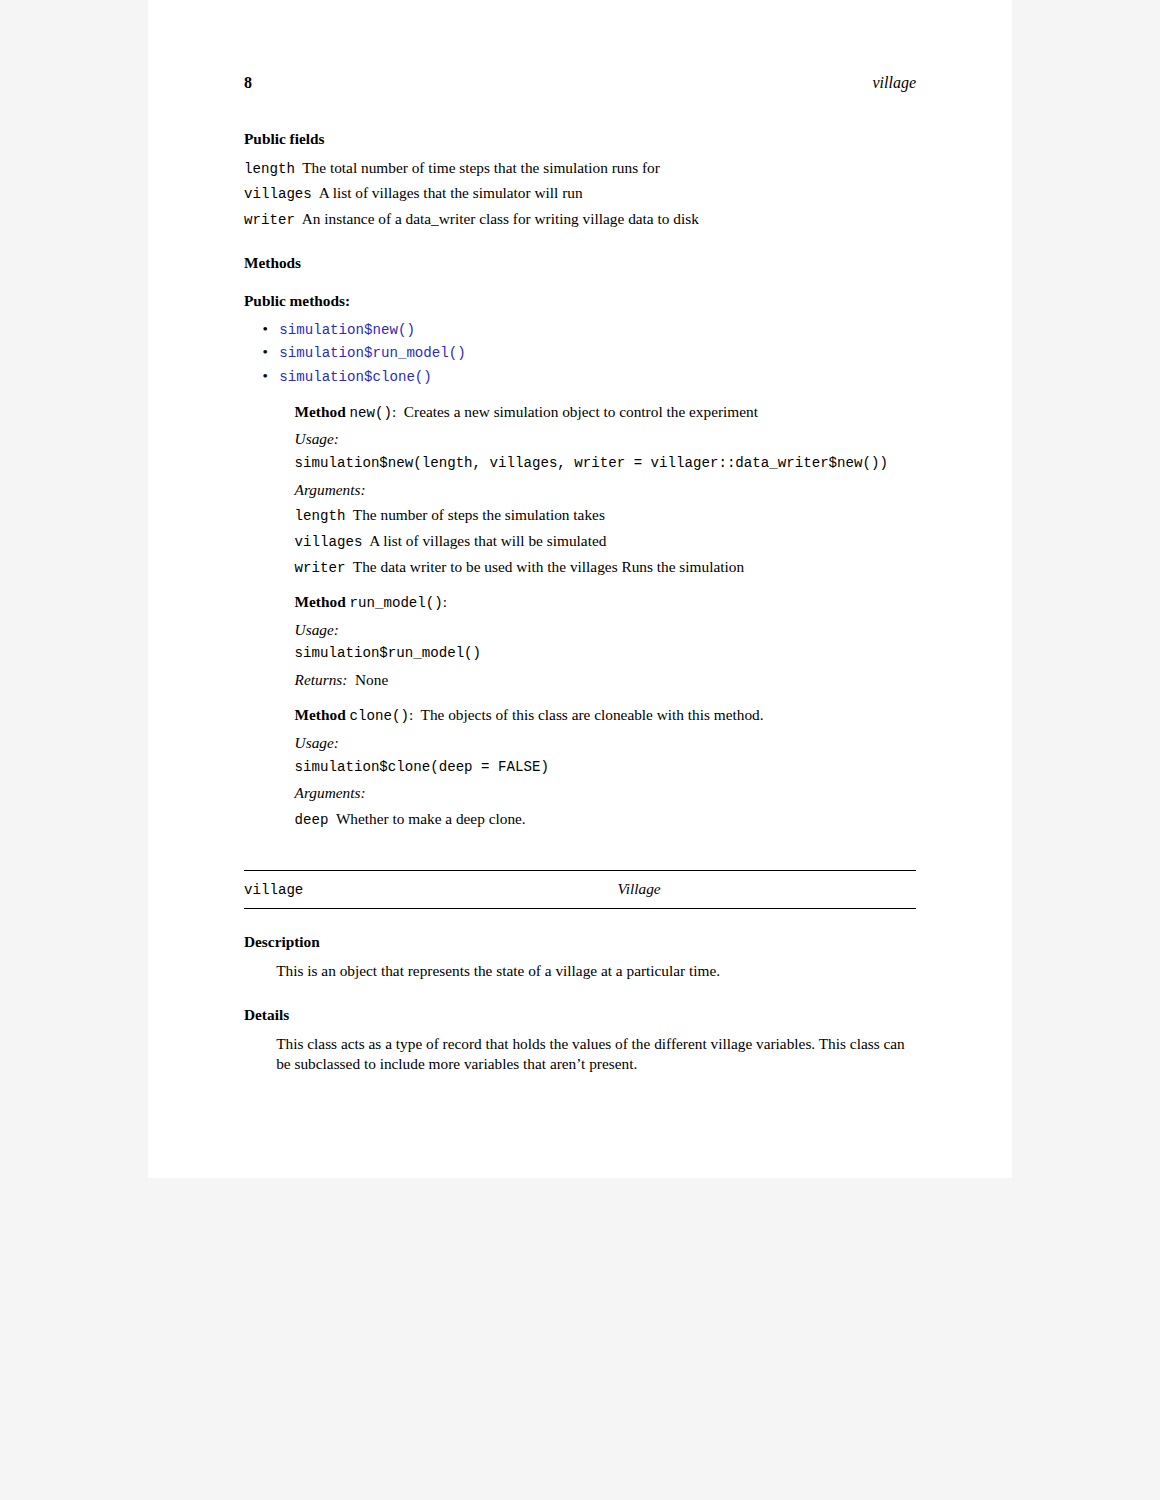8 village
Public fields
length The total number of time steps that the simulation runs for
villages A list of villages that the simulator will run
writer An instance of a data_writer class for writing village data to disk
Methods
Public methods:
simulation$new()
simulation$run_model()
simulation$clone()
Method new(): Creates a new simulation object to control the experiment
Usage:
simulation$new(length, villages, writer = villager::data_writer$new())
Arguments:
length The number of steps the simulation takes
villages A list of villages that will be simulated
writer The data writer to be used with the villages Runs the simulation
Method run_model():
Usage:
simulation$run_model()
Returns: None
Method clone(): The objects of this class are cloneable with this method.
Usage:
simulation$clone(deep = FALSE)
Arguments:
deep Whether to make a deep clone.
village Village
Description
This is an object that represents the state of a village at a particular time.
Details
This class acts as a type of record that holds the values of the different village variables. This class can be subclassed to include more variables that aren’t present.